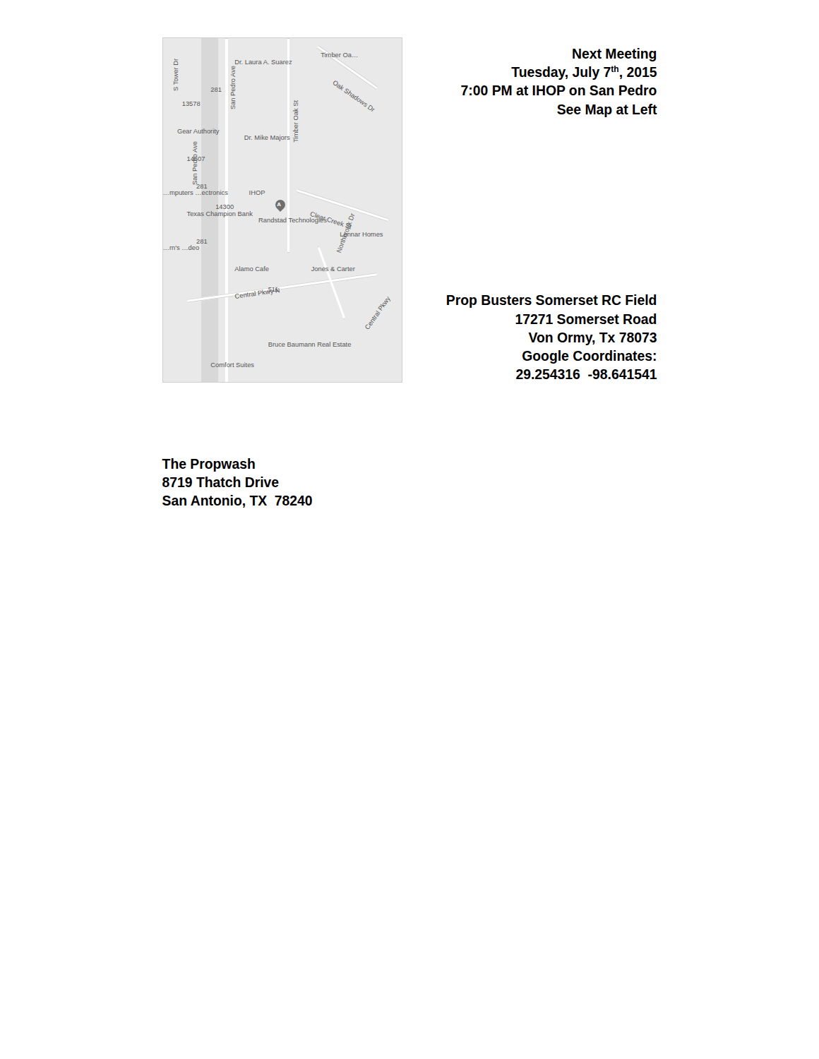S Tower Dr
San Pedro Ave
San Pedro Ave
Timber Oak St
Timber Oa…
Oak Shadows Dr
Clear Creek St
Central Pkwy N
Northbrook Dr
Central Pkwy
Dr. Laura A. Suarez
Dr. Mike Majors
Gear Authority
…mputers …ectronics
Texas Champion Bank
…rn's …deo
Randstad Technologies
Lennar Homes
Jones & Carter
Alamo Cafe
Bruce Baumann Real Estate
Comfort Suites
IHOP
281
281
281
13578
14607
14300
511
Next Meeting
Tuesday, July 7th, 2015
7:00 PM at IHOP on San Pedro
See Map at Left
Prop Busters Somerset RC Field
17271 Somerset Road
Von Ormy, Tx 78073
Google Coordinates:
29.254316 -98.641541
The Propwash
8719 Thatch Drive
San Antonio, TX 78240